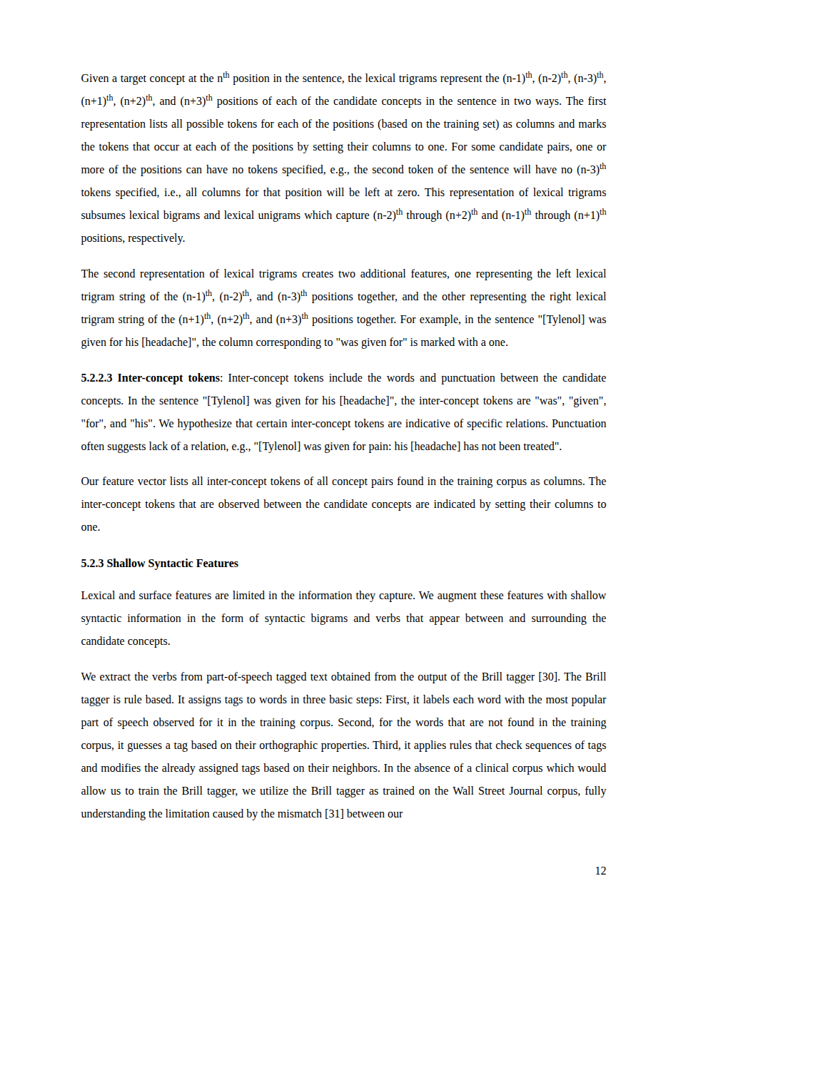Given a target concept at the nth position in the sentence, the lexical trigrams represent the (n-1)th, (n-2)th, (n-3)th, (n+1)th, (n+2)th, and (n+3)th positions of each of the candidate concepts in the sentence in two ways. The first representation lists all possible tokens for each of the positions (based on the training set) as columns and marks the tokens that occur at each of the positions by setting their columns to one. For some candidate pairs, one or more of the positions can have no tokens specified, e.g., the second token of the sentence will have no (n-3)th tokens specified, i.e., all columns for that position will be left at zero. This representation of lexical trigrams subsumes lexical bigrams and lexical unigrams which capture (n-2)th through (n+2)th and (n-1)th through (n+1)th positions, respectively.
The second representation of lexical trigrams creates two additional features, one representing the left lexical trigram string of the (n-1)th, (n-2)th, and (n-3)th positions together, and the other representing the right lexical trigram string of the (n+1)th, (n+2)th, and (n+3)th positions together. For example, in the sentence "[Tylenol] was given for his [headache]", the column corresponding to "was given for" is marked with a one.
5.2.2.3 Inter-concept tokens: Inter-concept tokens include the words and punctuation between the candidate concepts. In the sentence "[Tylenol] was given for his [headache]", the inter-concept tokens are "was", "given", "for", and "his". We hypothesize that certain inter-concept tokens are indicative of specific relations. Punctuation often suggests lack of a relation, e.g., "[Tylenol] was given for pain: his [headache] has not been treated".
Our feature vector lists all inter-concept tokens of all concept pairs found in the training corpus as columns. The inter-concept tokens that are observed between the candidate concepts are indicated by setting their columns to one.
5.2.3 Shallow Syntactic Features
Lexical and surface features are limited in the information they capture. We augment these features with shallow syntactic information in the form of syntactic bigrams and verbs that appear between and surrounding the candidate concepts.
We extract the verbs from part-of-speech tagged text obtained from the output of the Brill tagger [30]. The Brill tagger is rule based. It assigns tags to words in three basic steps: First, it labels each word with the most popular part of speech observed for it in the training corpus. Second, for the words that are not found in the training corpus, it guesses a tag based on their orthographic properties. Third, it applies rules that check sequences of tags and modifies the already assigned tags based on their neighbors. In the absence of a clinical corpus which would allow us to train the Brill tagger, we utilize the Brill tagger as trained on the Wall Street Journal corpus, fully understanding the limitation caused by the mismatch [31] between our
12